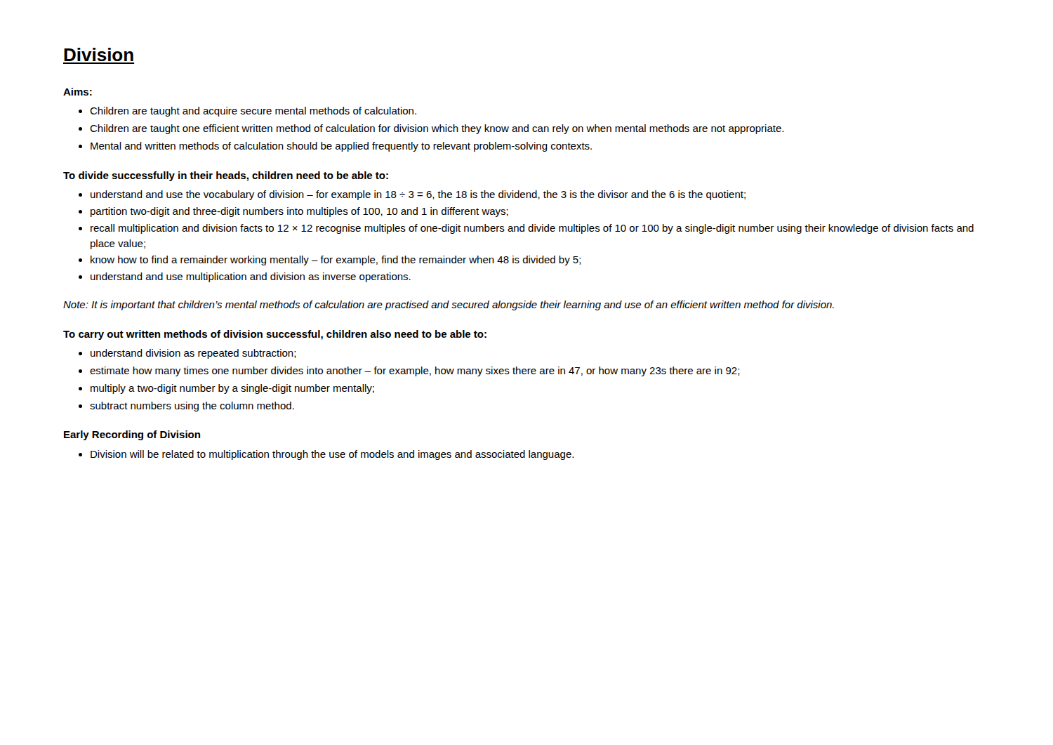Division
Aims:
Children are taught and acquire secure mental methods of calculation.
Children are taught one efficient written method of calculation for division which they know and can rely on when mental methods are not appropriate.
Mental and written methods of calculation should be applied frequently to relevant problem-solving contexts.
To divide successfully in their heads, children need to be able to:
understand and use the vocabulary of division – for example in 18 ÷ 3 = 6, the 18 is the dividend, the 3 is the divisor and the 6 is the quotient;
partition two-digit and three-digit numbers into multiples of 100, 10 and 1 in different ways;
recall multiplication and division facts to 12 × 12 recognise multiples of one-digit numbers and divide multiples of 10 or 100 by a single-digit number using their knowledge of division facts and place value;
know how to find a remainder working mentally – for example, find the remainder when 48 is divided by 5;
understand and use multiplication and division as inverse operations.
Note: It is important that children’s mental methods of calculation are practised and secured alongside their learning and use of an efficient written method for division.
To carry out written methods of division successful, children also need to be able to:
understand division as repeated subtraction;
estimate how many times one number divides into another – for example, how many sixes there are in 47, or how many 23s there are in 92;
multiply a two-digit number by a single-digit number mentally;
subtract numbers using the column method.
Early Recording of Division
Division will be related to multiplication through the use of models and images and associated language.